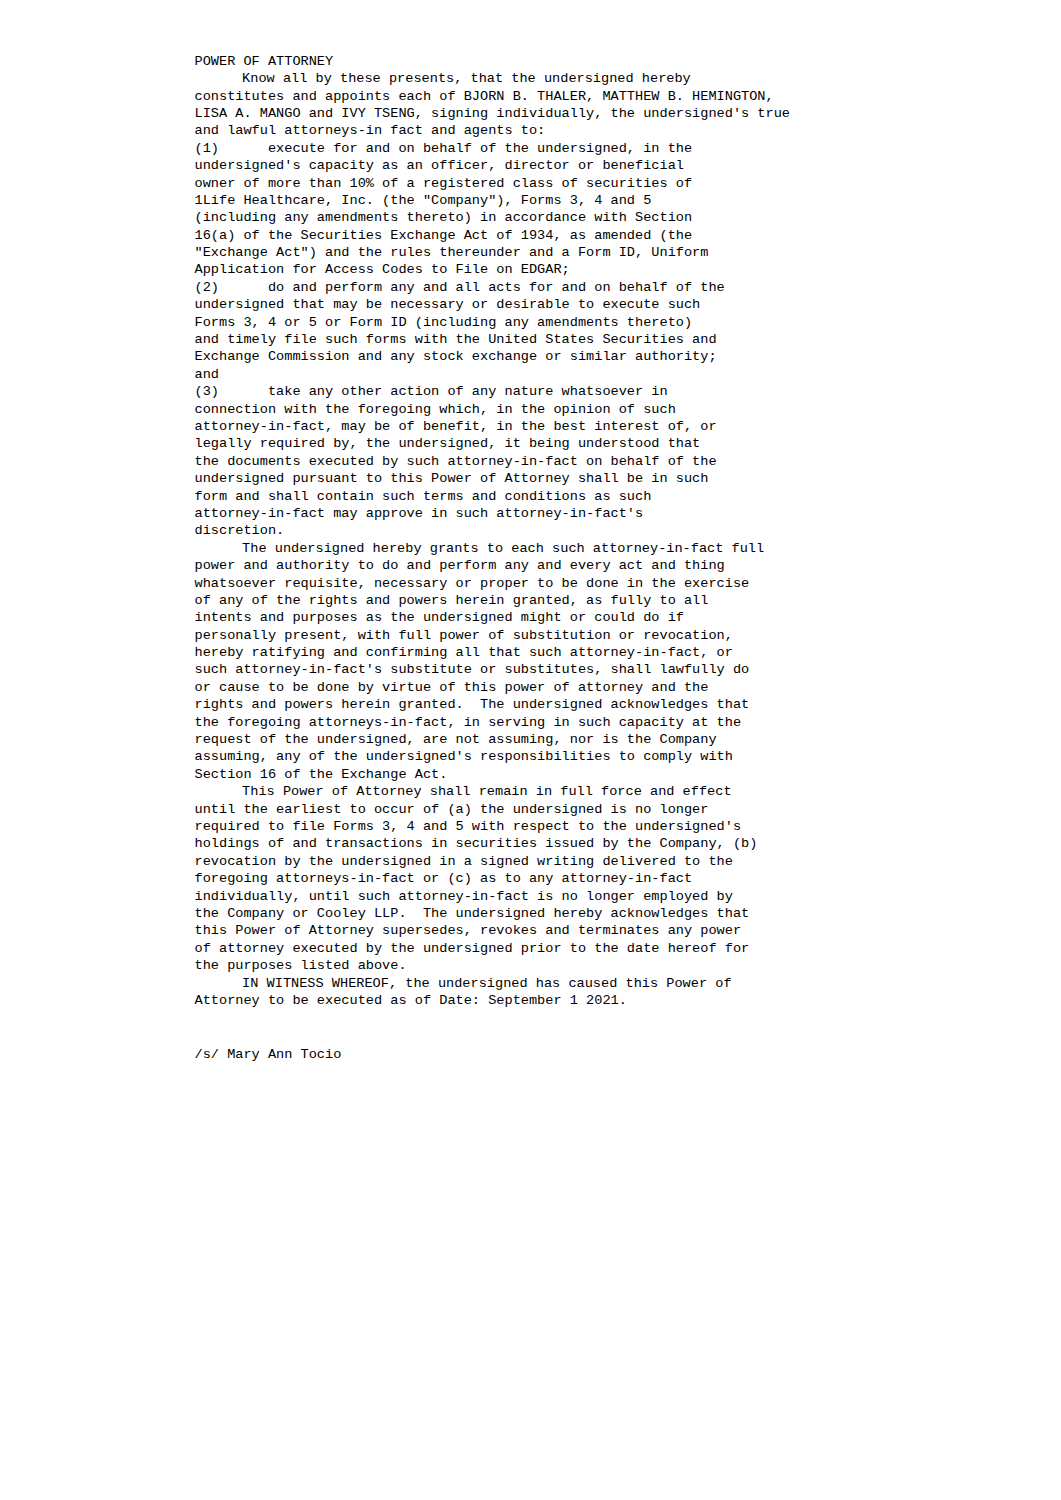POWER OF ATTORNEY
Know all by these presents, that the undersigned hereby constitutes and appoints each of BJORN B. THALER, MATTHEW B. HEMINGTON, LISA A. MANGO and IVY TSENG, signing individually, the undersigned's true and lawful attorneys-in fact and agents to:
(1) execute for and on behalf of the undersigned, in the undersigned's capacity as an officer, director or beneficial owner of more than 10% of a registered class of securities of 1Life Healthcare, Inc. (the "Company"), Forms 3, 4 and 5 (including any amendments thereto) in accordance with Section 16(a) of the Securities Exchange Act of 1934, as amended (the "Exchange Act") and the rules thereunder and a Form ID, Uniform Application for Access Codes to File on EDGAR;
(2) do and perform any and all acts for and on behalf of the undersigned that may be necessary or desirable to execute such Forms 3, 4 or 5 or Form ID (including any amendments thereto) and timely file such forms with the United States Securities and Exchange Commission and any stock exchange or similar authority; and
(3) take any other action of any nature whatsoever in connection with the foregoing which, in the opinion of such attorney-in-fact, may be of benefit, in the best interest of, or legally required by, the undersigned, it being understood that the documents executed by such attorney-in-fact on behalf of the undersigned pursuant to this Power of Attorney shall be in such form and shall contain such terms and conditions as such attorney-in-fact may approve in such attorney-in-fact's discretion.
The undersigned hereby grants to each such attorney-in-fact full power and authority to do and perform any and every act and thing whatsoever requisite, necessary or proper to be done in the exercise of any of the rights and powers herein granted, as fully to all intents and purposes as the undersigned might or could do if personally present, with full power of substitution or revocation, hereby ratifying and confirming all that such attorney-in-fact, or such attorney-in-fact's substitute or substitutes, shall lawfully do or cause to be done by virtue of this power of attorney and the rights and powers herein granted. The undersigned acknowledges that the foregoing attorneys-in-fact, in serving in such capacity at the request of the undersigned, are not assuming, nor is the Company assuming, any of the undersigned's responsibilities to comply with Section 16 of the Exchange Act.
This Power of Attorney shall remain in full force and effect until the earliest to occur of (a) the undersigned is no longer required to file Forms 3, 4 and 5 with respect to the undersigned's holdings of and transactions in securities issued by the Company, (b) revocation by the undersigned in a signed writing delivered to the foregoing attorneys-in-fact or (c) as to any attorney-in-fact individually, until such attorney-in-fact is no longer employed by the Company or Cooley LLP. The undersigned hereby acknowledges that this Power of Attorney supersedes, revokes and terminates any power of attorney executed by the undersigned prior to the date hereof for the purposes listed above.
IN WITNESS WHEREOF, the undersigned has caused this Power of Attorney to be executed as of Date: September 1 2021.
/s/ Mary Ann Tocio